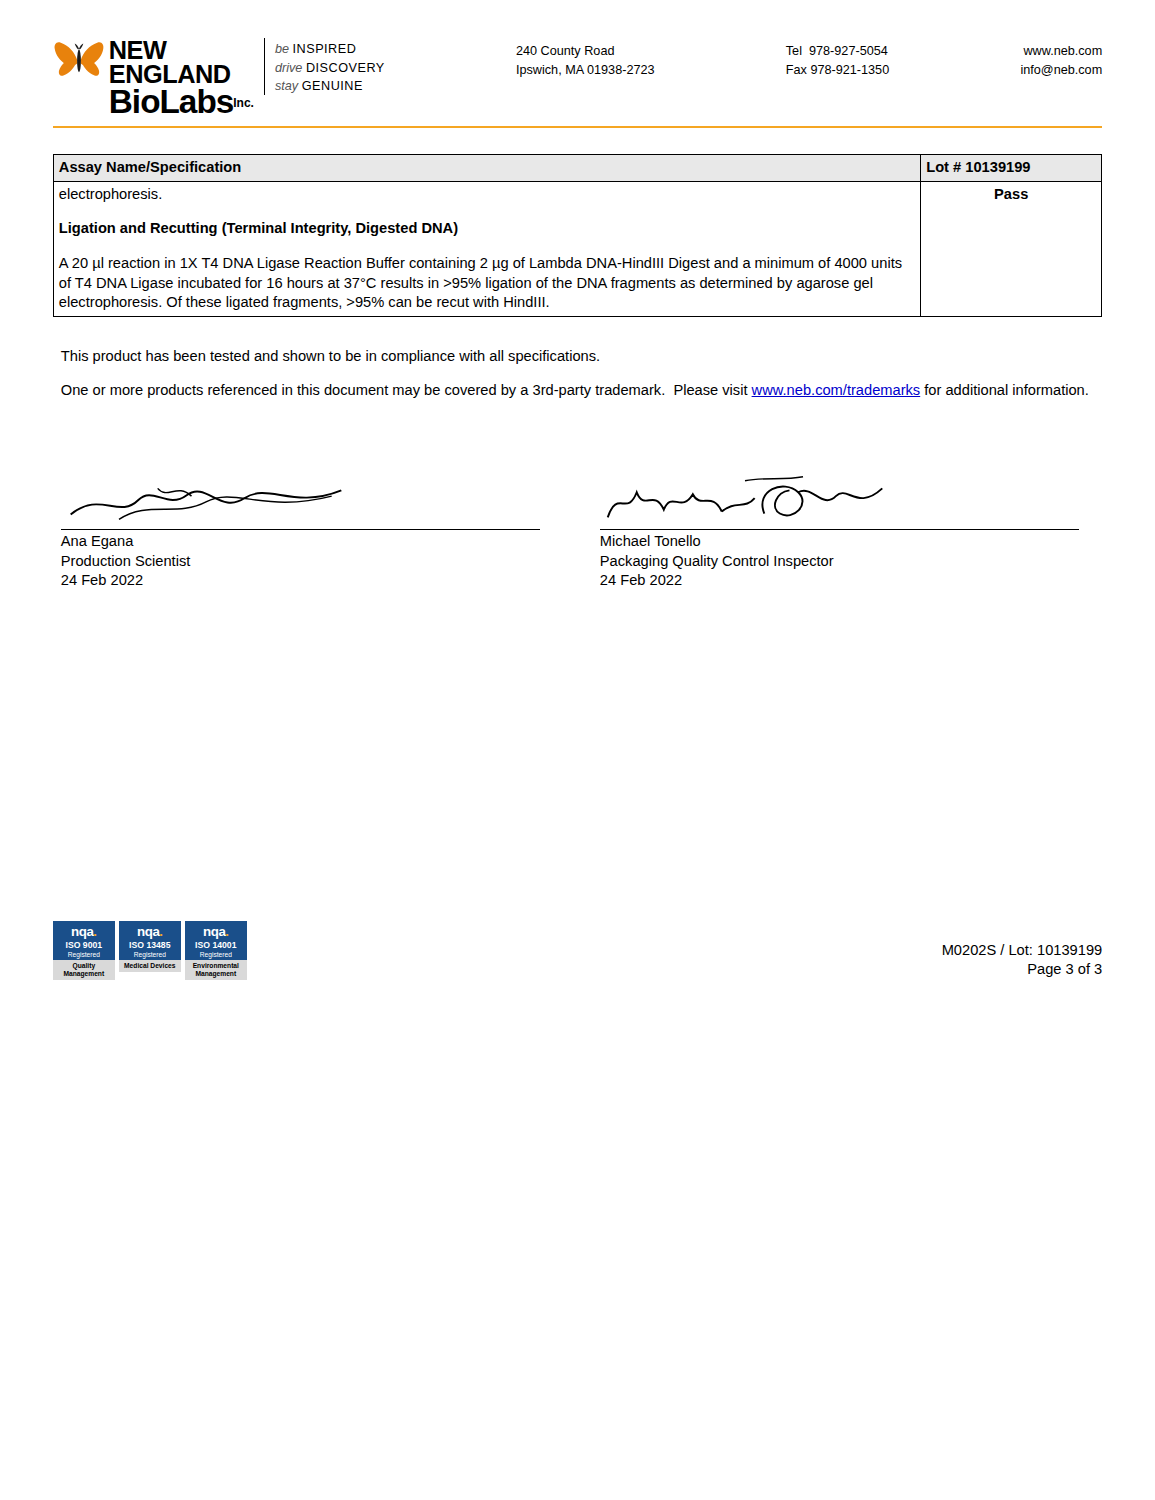NEW
ENGLAND
BioLabs Inc.
be INSPIRED
drive DISCOVERY
stay GENUINE
240 County Road
Ipswich, MA 01938-2723
Tel 978-927-5054
Fax 978-921-1350
www.neb.com
info@neb.com
| Assay Name/Specification | Lot # 10139199 |
| --- | --- |
| electrophoresis. Ligation and Recutting (Terminal Integrity, Digested DNA) A 20 µl reaction in 1X T4 DNA Ligase Reaction Buffer containing 2 µg of Lambda DNA-HindIII Digest and a minimum of 4000 units of T4 DNA Ligase incubated for 16 hours at 37°C results in >95% ligation of the DNA fragments as determined by agarose gel electrophoresis. Of these ligated fragments, >95% can be recut with HindIII. | Pass |
This product has been tested and shown to be in compliance with all specifications.
One or more products referenced in this document may be covered by a 3rd-party trademark. Please visit www.neb.com/trademarks for additional information.
Ana Egana
Production Scientist
24 Feb 2022
Michael Tonello
Packaging Quality Control Inspector
24 Feb 2022
nqa. ISO 9001 Registered
QualityManagement
nqa. ISO 13485 Registered
Medical Devices
nqa. ISO 14001 Registered
EnvironmentalManagement
M0202S / Lot: 10139199
Page 3 of 3